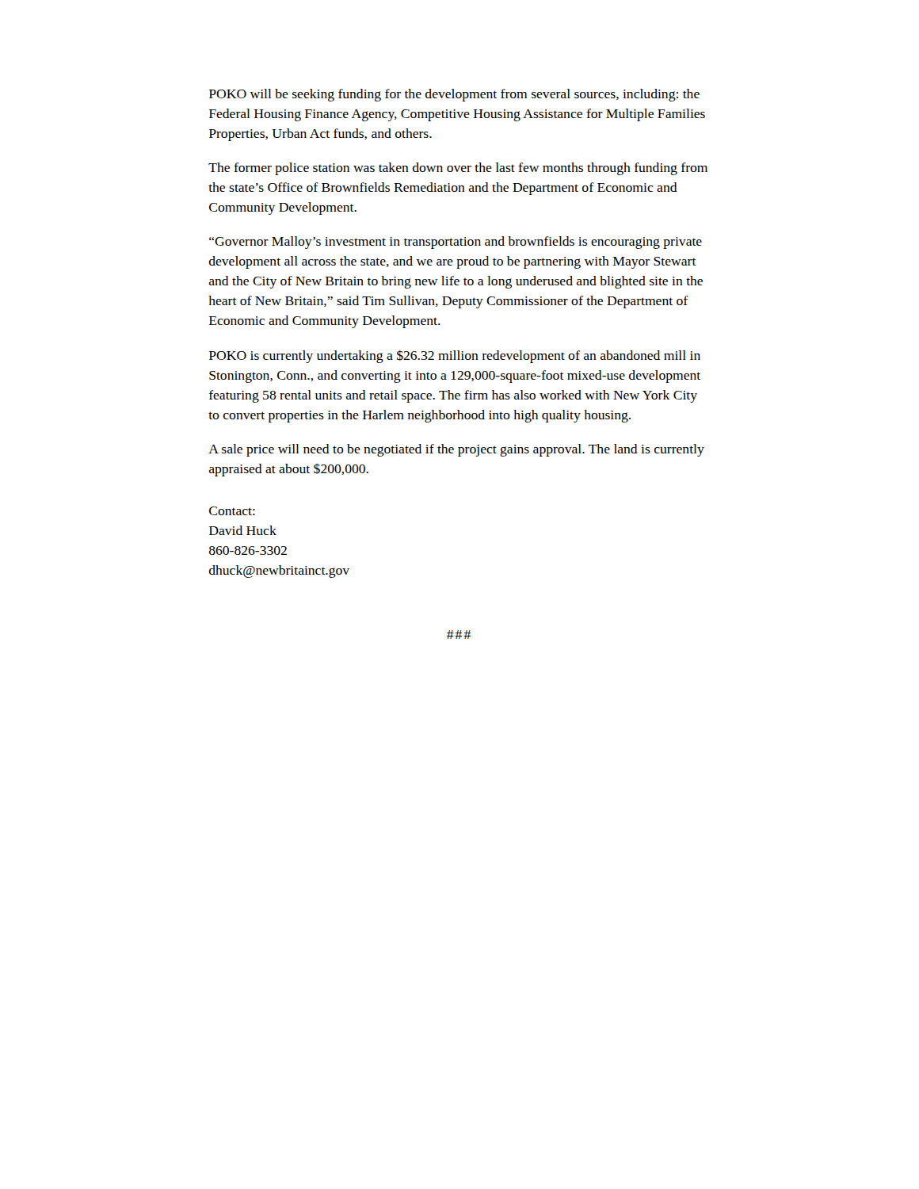POKO will be seeking funding for the development from several sources, including: the Federal Housing Finance Agency, Competitive Housing Assistance for Multiple Families Properties, Urban Act funds, and others.
The former police station was taken down over the last few months through funding from the state’s Office of Brownfields Remediation and the Department of Economic and Community Development.
“Governor Malloy’s investment in transportation and brownfields is encouraging private development all across the state, and we are proud to be partnering with Mayor Stewart and the City of New Britain to bring new life to a long underused and blighted site in the heart of New Britain,” said Tim Sullivan, Deputy Commissioner of the Department of Economic and Community Development.
POKO is currently undertaking a $26.32 million redevelopment of an abandoned mill in Stonington, Conn., and converting it into a 129,000-square-foot mixed-use development featuring 58 rental units and retail space. The firm has also worked with New York City to convert properties in the Harlem neighborhood into high quality housing.
A sale price will need to be negotiated if the project gains approval. The land is currently appraised at about $200,000.
Contact: David Huck 860-826-3302 dhuck@newbritainct.gov
###